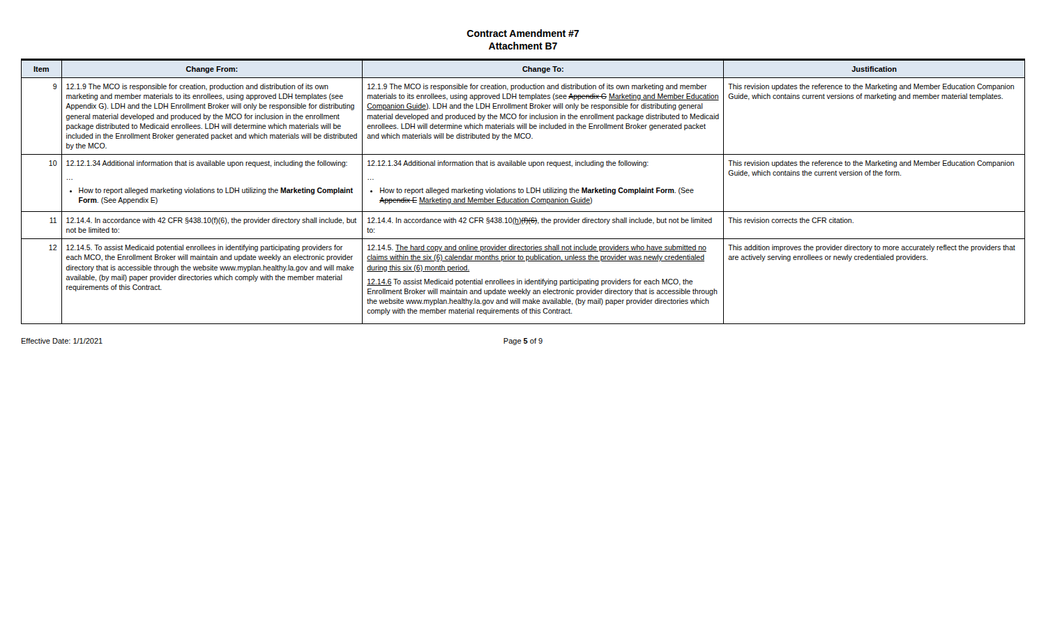Contract Amendment #7
Attachment B7
| Item | Change From: | Change To: | Justification |
| --- | --- | --- | --- |
| 9 | 12.1.9 The MCO is responsible for creation, production and distribution of its own marketing and member materials to its enrollees, using approved LDH templates (see Appendix G). LDH and the LDH Enrollment Broker will only be responsible for distributing general material developed and produced by the MCO for inclusion in the enrollment package distributed to Medicaid enrollees. LDH will determine which materials will be included in the Enrollment Broker generated packet and which materials will be distributed by the MCO. | 12.1.9 The MCO is responsible for creation, production and distribution of its own marketing and member materials to its enrollees, using approved LDH templates (see Appendix G Marketing and Member Education Companion Guide ). LDH and the LDH Enrollment Broker will only be responsible for distributing general material developed and produced by the MCO for inclusion in the enrollment package distributed to Medicaid enrollees. LDH will determine which materials will be included in the Enrollment Broker generated packet and which materials will be distributed by the MCO. | This revision updates the reference to the Marketing and Member Education Companion Guide, which contains current versions of marketing and member material templates. |
| 10 | 12.12.1.34 Additional information that is available upon request, including the following: … How to report alleged marketing violations to LDH utilizing the Marketing Complaint Form . (See Appendix E) | 12.12.1.34 Additional information that is available upon request, including the following: … How to report alleged marketing violations to LDH utilizing the Marketing Complaint Form . (See Appendix E Marketing and Member Education Companion Guide ) | This revision updates the reference to the Marketing and Member Education Companion Guide, which contains the current version of the form. |
| 11 | 12.14.4. In accordance with 42 CFR §438.10(f)(6), the provider directory shall include, but not be limited to: | 12.14.4. In accordance with 42 CFR §438.10 (h) (f)(6) , the provider directory shall include, but not be limited to: | This revision corrects the CFR citation. |
| 12 | 12.14.5. To assist Medicaid potential enrollees in identifying participating providers for each MCO, the Enrollment Broker will maintain and update weekly an electronic provider directory that is accessible through the website www.myplan.healthy.la.gov and will make available, (by mail) paper provider directories which comply with the member material requirements of this Contract. | 12.14.5. The hard copy and online provider directories shall not include providers who have submitted no claims within the six (6) calendar months prior to publication, unless the provider was newly credentialed during this six (6) month period. 12.14.6 To assist Medicaid potential enrollees in identifying participating providers for each MCO, the Enrollment Broker will maintain and update weekly an electronic provider directory that is accessible through the website www.myplan.healthy.la.gov and will make available, (by mail) paper provider directories which comply with the member material requirements of this Contract. | This addition improves the provider directory to more accurately reflect the providers that are actively serving enrollees or newly credentialed providers. |
Effective Date: 1/1/2021
Page 5 of 9